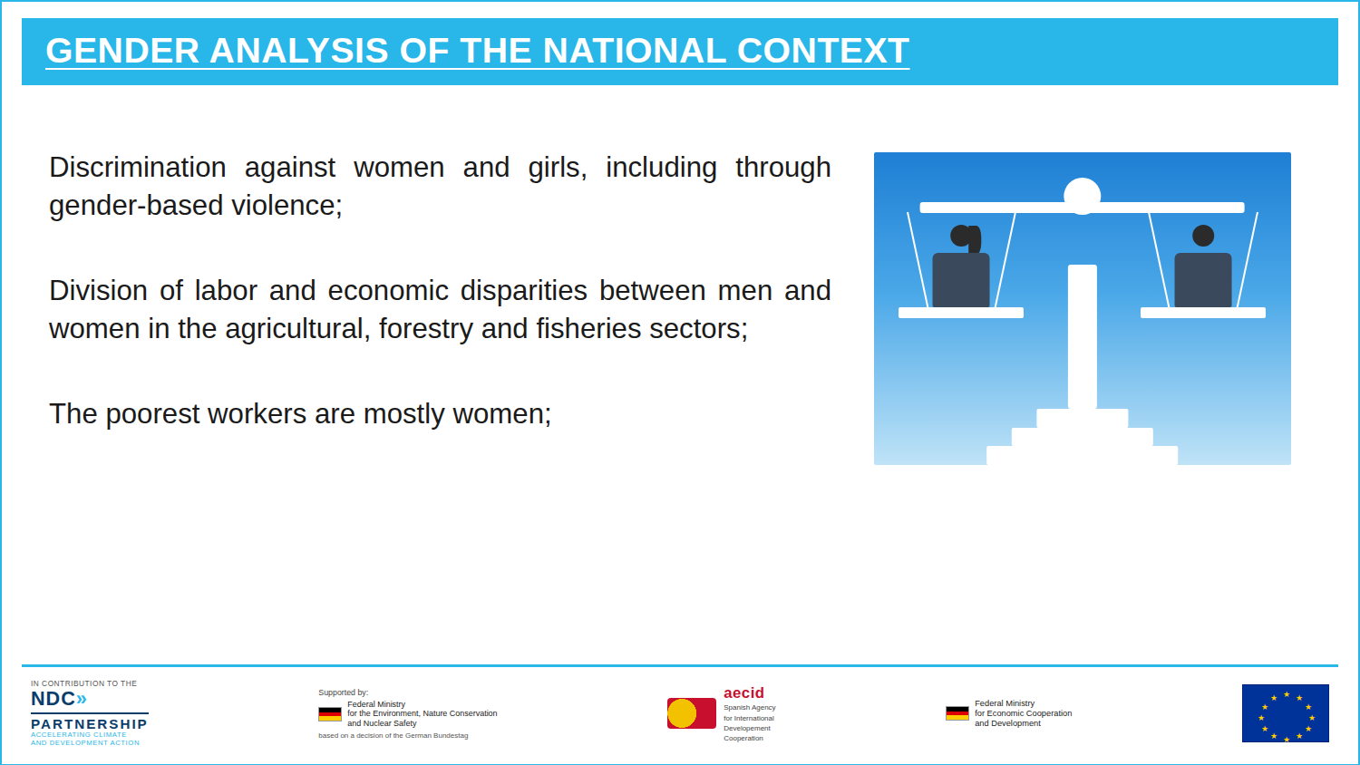GENDER ANALYSIS OF THE NATIONAL CONTEXT
Discrimination against women and girls, including through gender-based violence;
Division of labor and economic disparities between men and women in the agricultural, forestry and fisheries sectors;
The poorest workers are mostly women;
IN CONTRIBUTION TO THE
NDC»
PARTNERSHIP
ACCELERATING CLIMATE
AND DEVELOPMENT ACTION
Supported by:
Federal Ministry
for the Environment, Nature Conservation
and Nuclear Safety
based on a decision of the German Bundestag
aecid
Spanish Agency
for International
Developement
Cooperation
Federal Ministry
for Economic Cooperation
and Development
★ ★ ★ ★ ★ ★ ★ ★ ★ ★ ★ ★